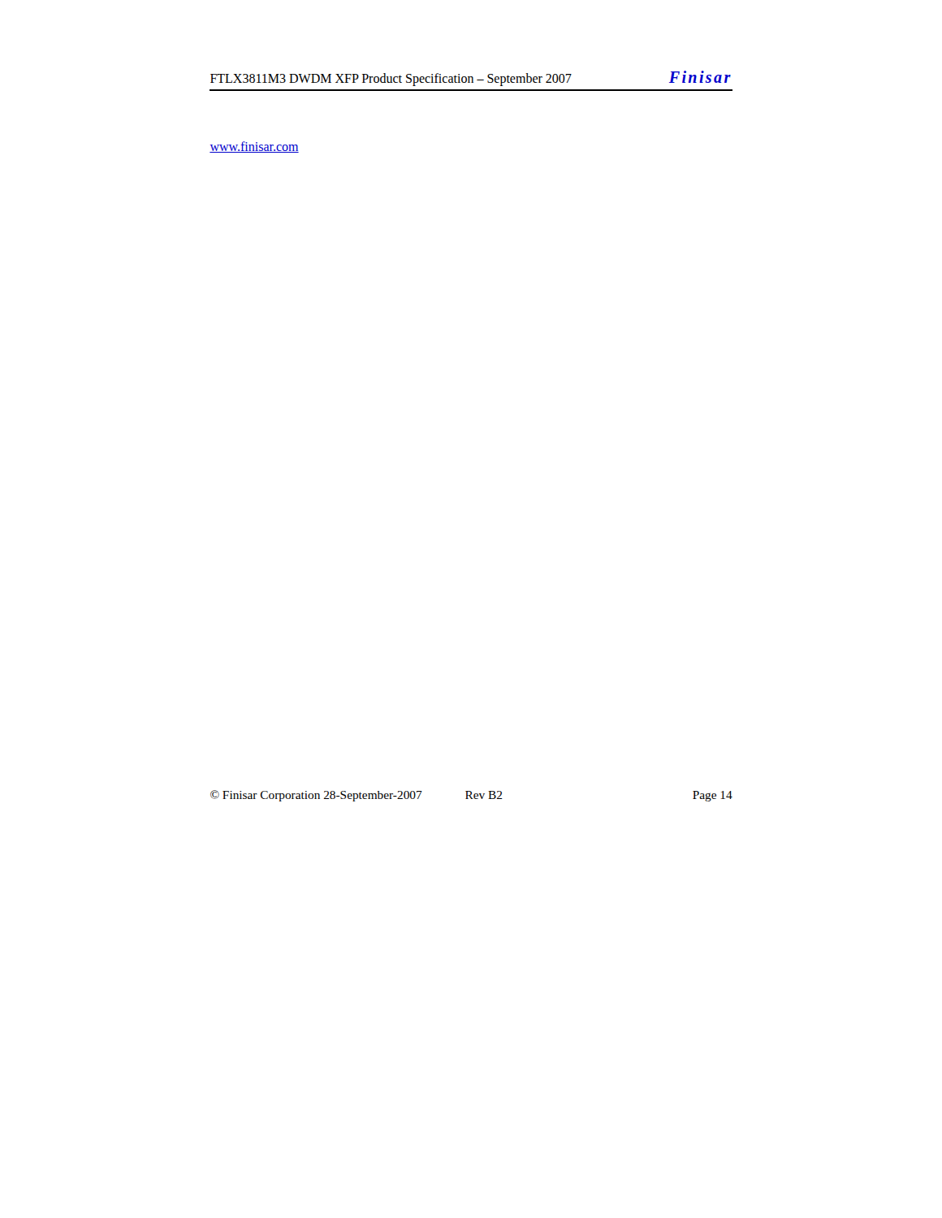FTLX3811M3 DWDM XFP Product Specification – September 2007
Finisar
www.finisar.com
© Finisar Corporation 28-September-2007
Rev B2
Page 14